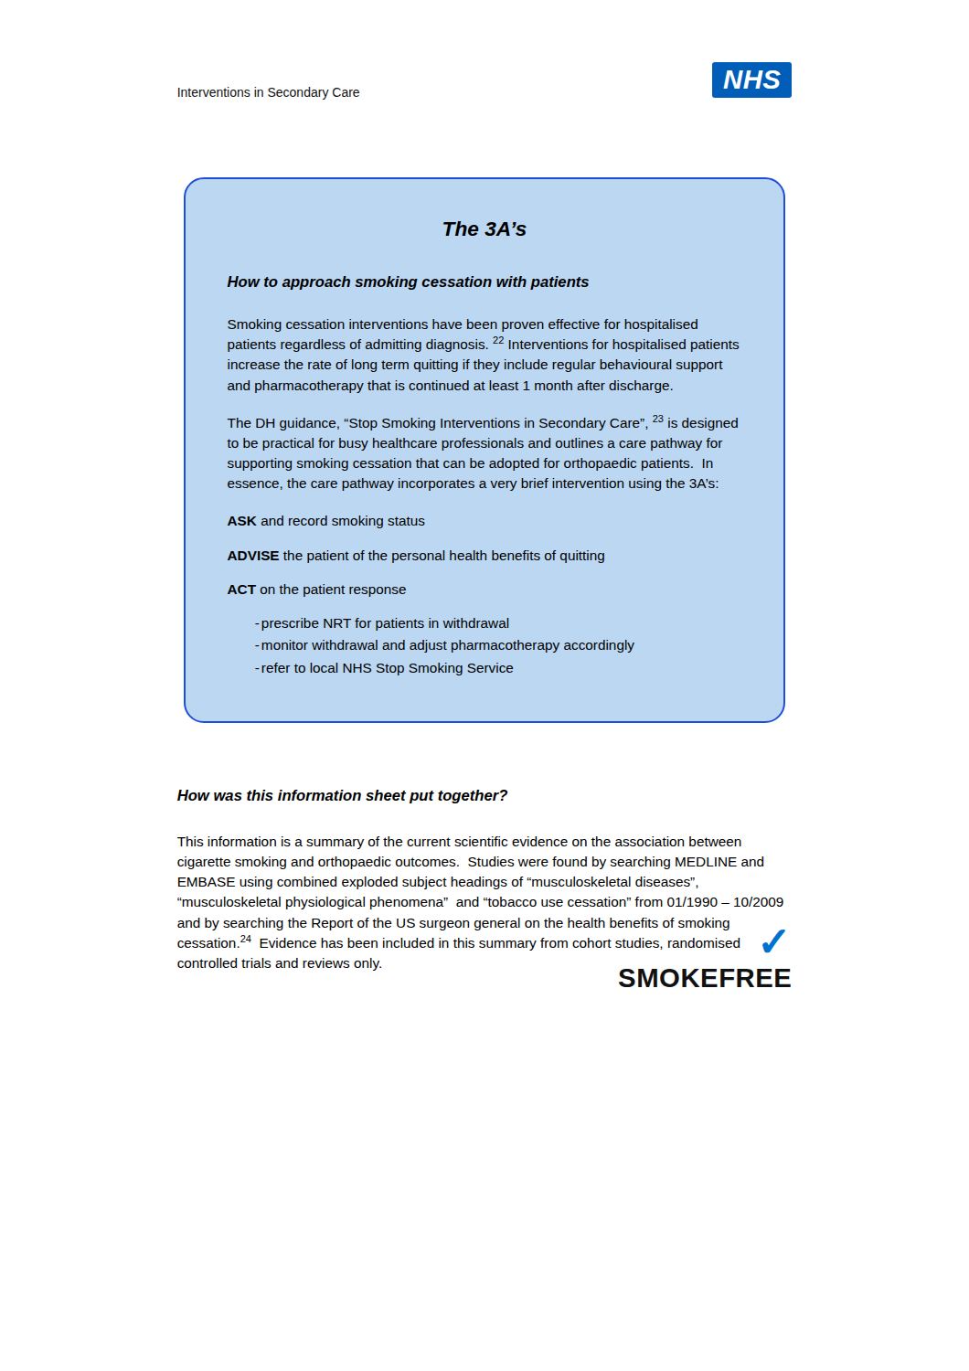Interventions in Secondary Care
NHS
The 3A’s
How to approach smoking cessation with patients
Smoking cessation interventions have been proven effective for hospitalised patients regardless of admitting diagnosis. 22 Interventions for hospitalised patients increase the rate of long term quitting if they include regular behavioural support and pharmacotherapy that is continued at least 1 month after discharge.
The DH guidance, “Stop Smoking Interventions in Secondary Care”, 23 is designed to be practical for busy healthcare professionals and outlines a care pathway for supporting smoking cessation that can be adopted for orthopaedic patients. In essence, the care pathway incorporates a very brief intervention using the 3A’s:
ASK and record smoking status
ADVISE the patient of the personal health benefits of quitting
ACT on the patient response
prescribe NRT for patients in withdrawal
monitor withdrawal and adjust pharmacotherapy accordingly
refer to local NHS Stop Smoking Service
How was this information sheet put together?
This information is a summary of the current scientific evidence on the association between cigarette smoking and orthopaedic outcomes. Studies were found by searching MEDLINE and EMBASE using combined exploded subject headings of “musculoskeletal diseases”, “musculoskeletal physiological phenomena” and “tobacco use cessation” from 01/1990 – 10/2009 and by searching the Report of the US surgeon general on the health benefits of smoking cessation.24 Evidence has been included in this summary from cohort studies, randomised controlled trials and reviews only.
✓ SMOKEFREE